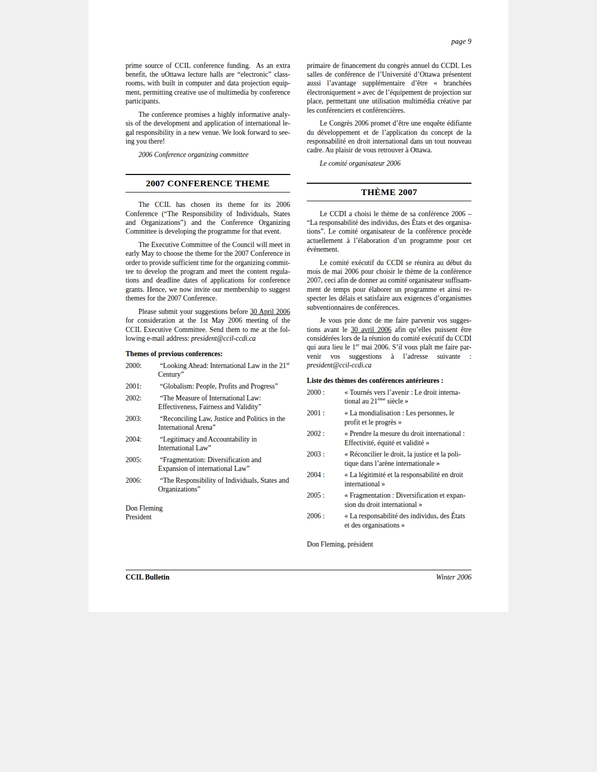page 9
prime source of CCIL conference funding. As an extra benefit, the uOttawa lecture halls are “electronic” classrooms, with built in computer and data projection equipment, permitting creative use of multimedia by conference participants.
The conference promises a highly informative analysis of the development and application of international legal responsibility in a new venue. We look forward to seeing you there!
2006 Conference organizing committee
2007 CONFERENCE THEME
The CCIL has chosen its theme for its 2006 Conference (“The Responsibility of Individuals, States and Organizations”) and the Conference Organizing Committee is developing the programme for that event.
The Executive Committee of the Council will meet in early May to choose the theme for the 2007 Conference in order to provide sufficient time for the organizing committee to develop the program and meet the content regulations and deadline dates of applications for conference grants. Hence, we now invite our membership to suggest themes for the 2007 Conference.
Please submit your suggestions before 30 April 2006 for consideration at the 1st May 2006 meeting of the CCIL Executive Committee. Send them to me at the following e-mail address: president@ccil-ccdi.ca
Themes of previous conferences:
| 2000: | “Looking Ahead: International Law in the 21 st Century” |
| 2001: | “Globalism: People, Profits and Progress” |
| 2002: | “The Measure of International Law: Effectiveness, Fairness and Validity” |
| 2003: | “Reconciling Law, Justice and Politics in the International Arena” |
| 2004: | “Legitimacy and Accountability in International Law” |
| 2005: | “Fragmentation: Diversification and Expansion of international Law” |
| 2006: | “The Responsibility of Individuals, States and Organizations” |
Don Fleming
President
primaire de financement du congrès annuel du CCDI. Les salles de conférence de l’Université d’Ottawa présentent aussi l’avantage supplémentaire d’être « branchées électroniquement » avec de l’équipement de projection sur place, permettant une utilisation multimédia créative par les conférenciers et conférencières.
Le Congrès 2006 promet d’être une enquête édifiante du développement et de l’application du concept de la responsabilité en droit international dans un tout nouveau cadre. Au plaisir de vous retrouver à Ottawa.
Le comité organisateur 2006
THÈME 2007
Le CCDI a choisi le thème de sa conférence 2006 – “La responsabilité des individus, des États et des organisations”. Le comité organisateur de la conférence procède actuellement à l’élaboration d’un programme pour cet évènement.
Le comité exécutif du CCDI se réunira au début du mois de mai 2006 pour choisir le thème de la conférence 2007, ceci afin de donner au comité organisateur suffisamment de temps pour élaborer un programme et ainsi respecter les délais et satisfaire aux exigences d’organismes subventionnaires de conférences.
Je vous prie donc de me faire parvenir vos suggestions avant le 30 avril 2006 afin qu’elles puissent être considérées lors de la réunion du comité exécutif du CCDI qui aura lieu le 1er mai 2006. S’il vous plaît me faire parvenir vos suggestions à l’adresse suivante : president@ccil-ccdi.ca
Liste des thèmes des conférences antérieures :
| 2000 : | « Tournés vers l’avenir : Le droit international au 21 ème siècle » |
| 2001 : | « La mondialisation : Les personnes, le profit et le progrès » |
| 2002 : | « Prendre la mesure du droit international : Effectivité, équité et validité » |
| 2003 : | « Réconcilier le droit, la justice et la politique dans l’arène internationale » |
| 2004 : | « La légitimité et la responsabilité en droit international » |
| 2005 : | « Fragmentation : Diversification et expansion du droit international » |
| 2006 : | « La responsabilité des individus, des États et des organisations » |
Don Fleming, président
CCIL Bulletin
Winter 2006